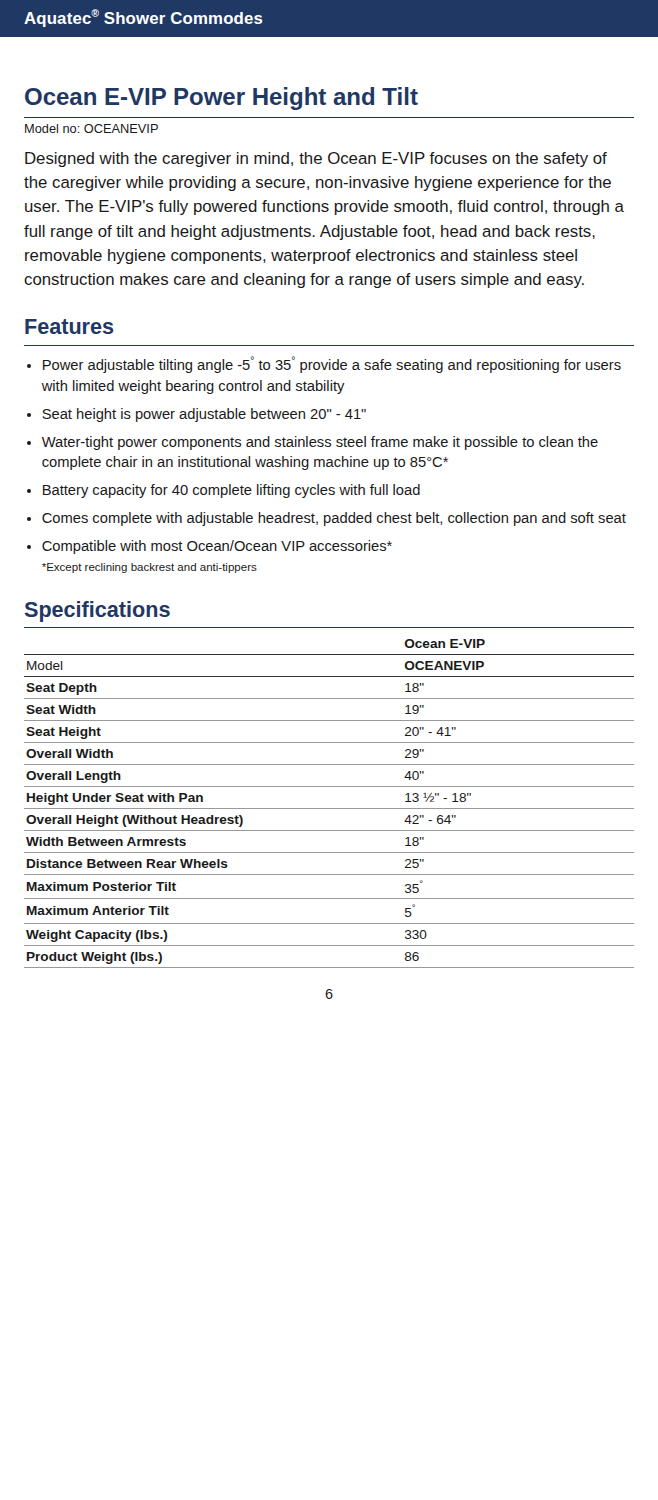Aquatec® Shower Commodes
Ocean E-VIP Power Height and Tilt
Model no: OCEANEVIP
Designed with the caregiver in mind, the Ocean E-VIP focuses on the safety of the caregiver while providing a secure, non-invasive hygiene experience for the user. The E-VIP's fully powered functions provide smooth, fluid control, through a full range of tilt and height adjustments. Adjustable foot, head and back rests, removable hygiene components, waterproof electronics and stainless steel construction makes care and cleaning for a range of users simple and easy.
Features
Power adjustable tilting angle -5° to 35° provide a safe seating and repositioning for users with limited weight bearing control and stability
Seat height is power adjustable between 20" - 41"
Water-tight power components and stainless steel frame make it possible to clean the complete chair in an institutional washing machine up to 85°C*
Battery capacity for 40 complete lifting cycles with full load
Comes complete with adjustable headrest, padded chest belt, collection pan and soft seat
Compatible with most Ocean/Ocean VIP accessories* *Except reclining backrest and anti-tippers
Specifications
| | Ocean E-VIP |
| --- | --- |
| Model | OCEANEVIP |
| Seat Depth | 18" |
| Seat Width | 19" |
| Seat Height | 20" - 41" |
| Overall Width | 29" |
| Overall Length | 40" |
| Height Under Seat with Pan | 13 ½" - 18" |
| Overall Height (Without Headrest) | 42" - 64" |
| Width Between Armrests | 18" |
| Distance Between Rear Wheels | 25" |
| Maximum Posterior Tilt | 35 ° |
| Maximum Anterior Tilt | 5 ° |
| Weight Capacity (lbs.) | 330 |
| Product Weight (lbs.) | 86 |
6